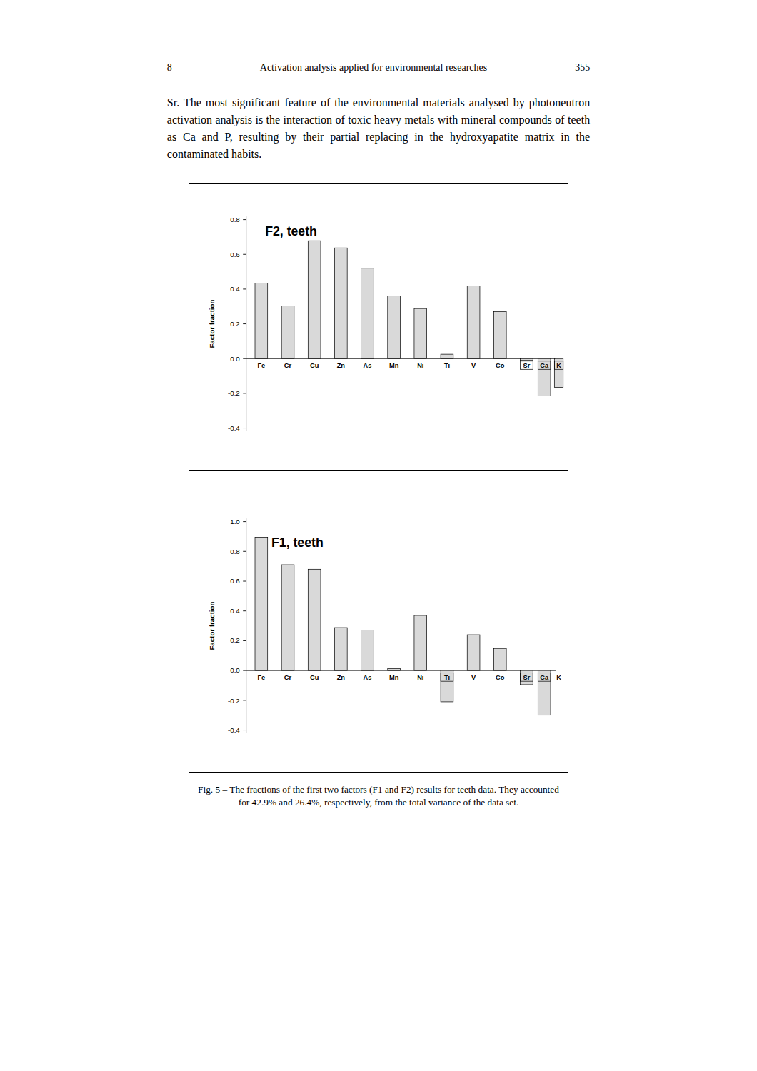8 Activation analysis applied for environmental researches 355
Sr. The most significant feature of the environmental materials analysed by photoneutron activation analysis is the interaction of toxic heavy metals with mineral compounds of teeth as Ca and P, resulting by their partial replacing in the hydroxyapatite matrix in the contaminated habits.
0.8 0.6 0.4 0.2 0.0 -0.2 -0.4 Factor fraction F2, teeth Fe Cr Cu Zn As Mn Ni Ti V Co Sr Ca K
1.0 0.8 0.6 0.4 0.2 0.0 -0.2 -0.4 Factor fraction F1, teeth Fe Cr Cu Zn As Mn Ni Ti V Co Sr Ca K
Fig. 5 – The fractions of the first two factors (F1 and F2) results for teeth data. They accounted for 42.9% and 26.4%, respectively, from the total variance of the data set.